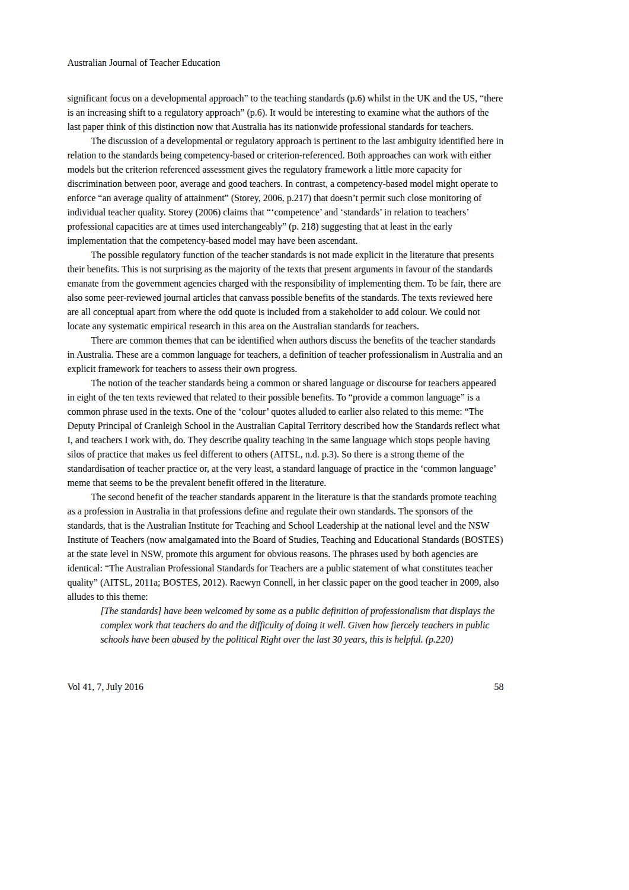Australian Journal of Teacher Education
significant focus on a developmental approach” to the teaching standards (p.6) whilst in the UK and the US, “there is an increasing shift to a regulatory approach” (p.6). It would be interesting to examine what the authors of the last paper think of this distinction now that Australia has its nationwide professional standards for teachers.
The discussion of a developmental or regulatory approach is pertinent to the last ambiguity identified here in relation to the standards being competency-based or criterion-referenced. Both approaches can work with either models but the criterion referenced assessment gives the regulatory framework a little more capacity for discrimination between poor, average and good teachers. In contrast, a competency-based model might operate to enforce “an average quality of attainment” (Storey, 2006, p.217) that doesn’t permit such close monitoring of individual teacher quality. Storey (2006) claims that “‘competence’ and ‘standards’ in relation to teachers’ professional capacities are at times used interchangeably” (p. 218) suggesting that at least in the early implementation that the competency-based model may have been ascendant.
The possible regulatory function of the teacher standards is not made explicit in the literature that presents their benefits. This is not surprising as the majority of the texts that present arguments in favour of the standards emanate from the government agencies charged with the responsibility of implementing them. To be fair, there are also some peer-reviewed journal articles that canvass possible benefits of the standards. The texts reviewed here are all conceptual apart from where the odd quote is included from a stakeholder to add colour. We could not locate any systematic empirical research in this area on the Australian standards for teachers.
There are common themes that can be identified when authors discuss the benefits of the teacher standards in Australia. These are a common language for teachers, a definition of teacher professionalism in Australia and an explicit framework for teachers to assess their own progress.
The notion of the teacher standards being a common or shared language or discourse for teachers appeared in eight of the ten texts reviewed that related to their possible benefits. To “provide a common language” is a common phrase used in the texts. One of the ‘colour’ quotes alluded to earlier also related to this meme: “The Deputy Principal of Cranleigh School in the Australian Capital Territory described how the Standards reflect what I, and teachers I work with, do. They describe quality teaching in the same language which stops people having silos of practice that makes us feel different to others (AITSL, n.d. p.3). So there is a strong theme of the standardisation of teacher practice or, at the very least, a standard language of practice in the ‘common language’ meme that seems to be the prevalent benefit offered in the literature.
The second benefit of the teacher standards apparent in the literature is that the standards promote teaching as a profession in Australia in that professions define and regulate their own standards. The sponsors of the standards, that is the Australian Institute for Teaching and School Leadership at the national level and the NSW Institute of Teachers (now amalgamated into the Board of Studies, Teaching and Educational Standards (BOSTES) at the state level in NSW, promote this argument for obvious reasons. The phrases used by both agencies are identical: “The Australian Professional Standards for Teachers are a public statement of what constitutes teacher quality” (AITSL, 2011a; BOSTES, 2012). Raewyn Connell, in her classic paper on the good teacher in 2009, also alludes to this theme:
[The standards] have been welcomed by some as a public definition of professionalism that displays the complex work that teachers do and the difficulty of doing it well. Given how fiercely teachers in public schools have been abused by the political Right over the last 30 years, this is helpful. (p.220)
Vol 41, 7, July 2016 58